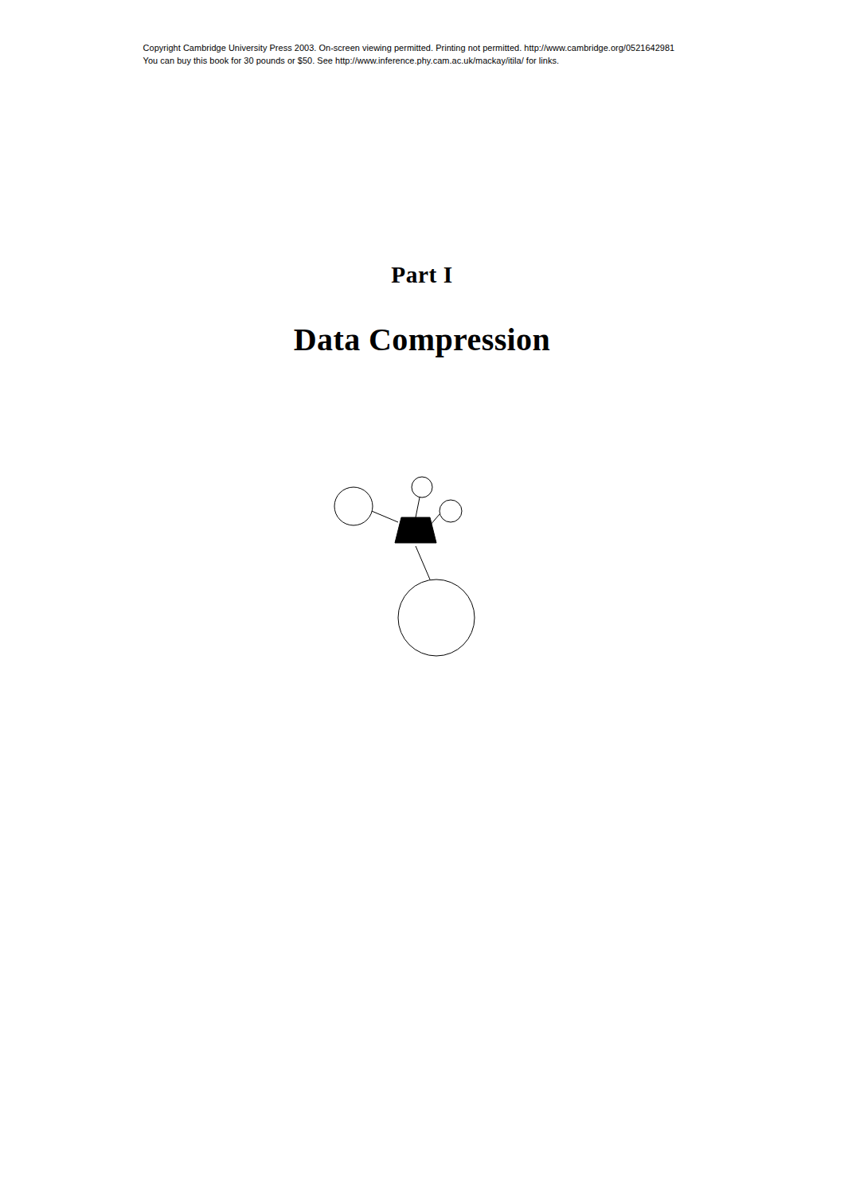Copyright Cambridge University Press 2003. On-screen viewing permitted. Printing not permitted. http://www.cambridge.org/0521642981
You can buy this book for 30 pounds or $50. See http://www.inference.phy.cam.ac.uk/mackay/itila/ for links.
Part I
Data Compression